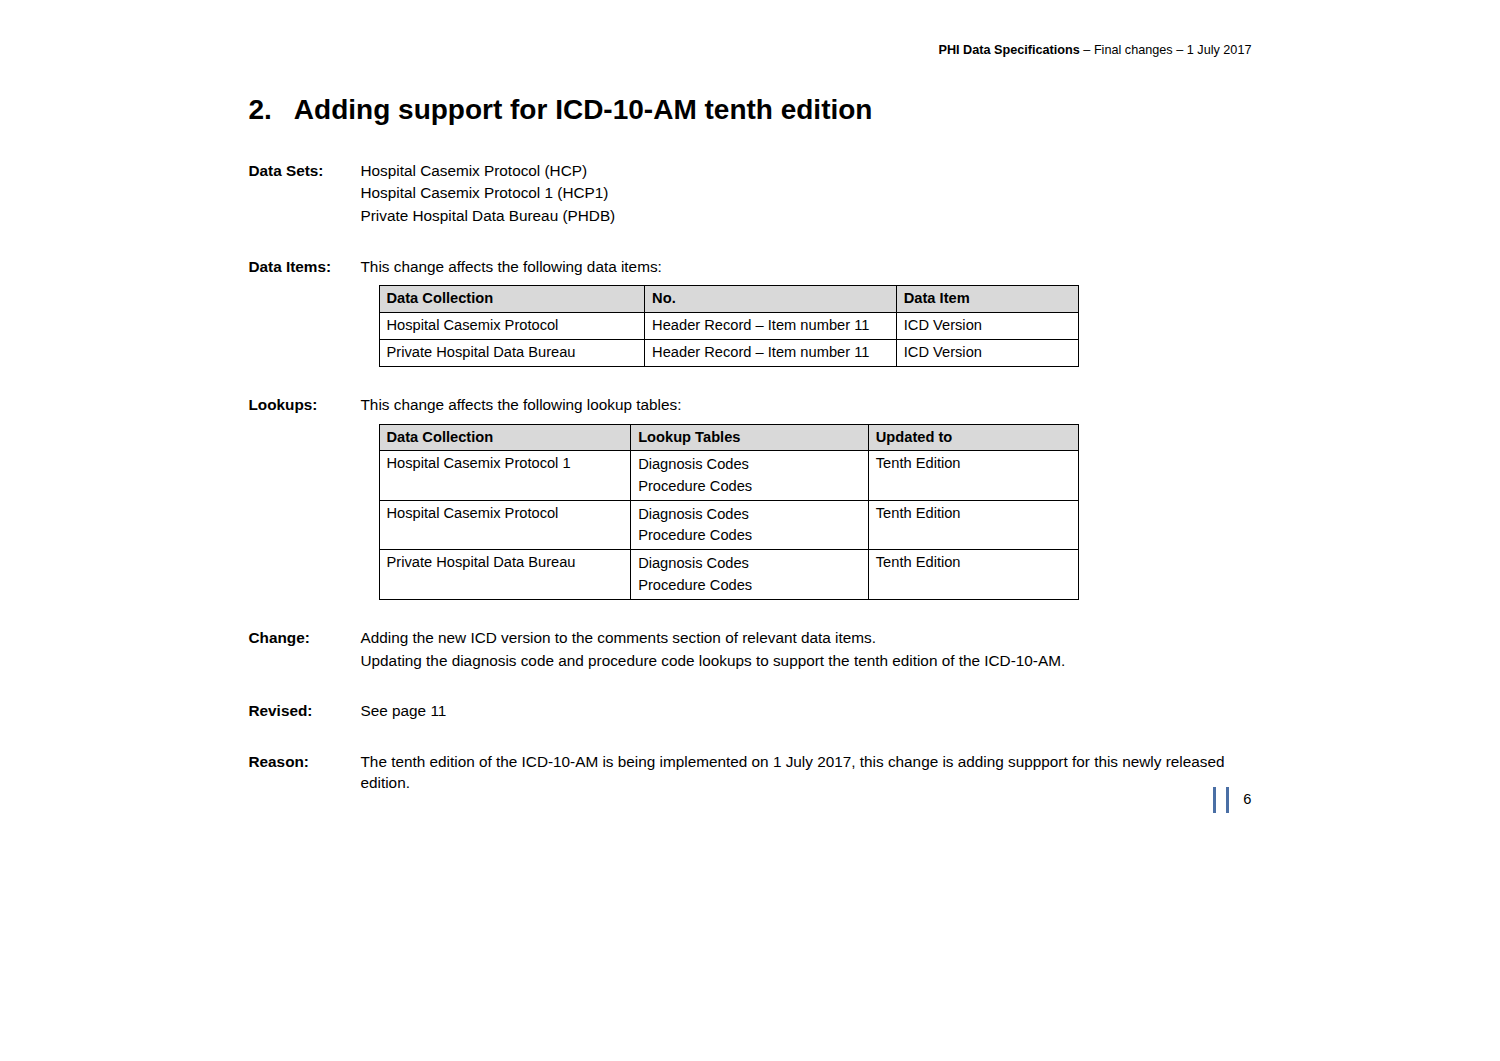PHI Data Specifications – Final changes – 1 July 2017
2. Adding support for ICD-10-AM tenth edition
Data Sets:
Hospital Casemix Protocol (HCP)
Hospital Casemix Protocol 1 (HCP1)
Private Hospital Data Bureau (PHDB)
Data Items:
This change affects the following data items:
| Data Collection | No. | Data Item |
| --- | --- | --- |
| Hospital Casemix Protocol | Header Record – Item number 11 | ICD Version |
| Private Hospital Data Bureau | Header Record – Item number 11 | ICD Version |
Lookups:
This change affects the following lookup tables:
| Data Collection | Lookup Tables | Updated to |
| --- | --- | --- |
| Hospital Casemix Protocol 1 | Diagnosis Codes Procedure Codes | Tenth Edition |
| Hospital Casemix Protocol | Diagnosis Codes Procedure Codes | Tenth Edition |
| Private Hospital Data Bureau | Diagnosis Codes Procedure Codes | Tenth Edition |
Change:
Adding the new ICD version to the comments section of relevant data items.
Updating the diagnosis code and procedure code lookups to support the tenth edition of the ICD-10-AM.
Revised:
See page 11
Reason:
The tenth edition of the ICD-10-AM is being implemented on 1 July 2017, this change is adding suppport for this newly released edition.
6